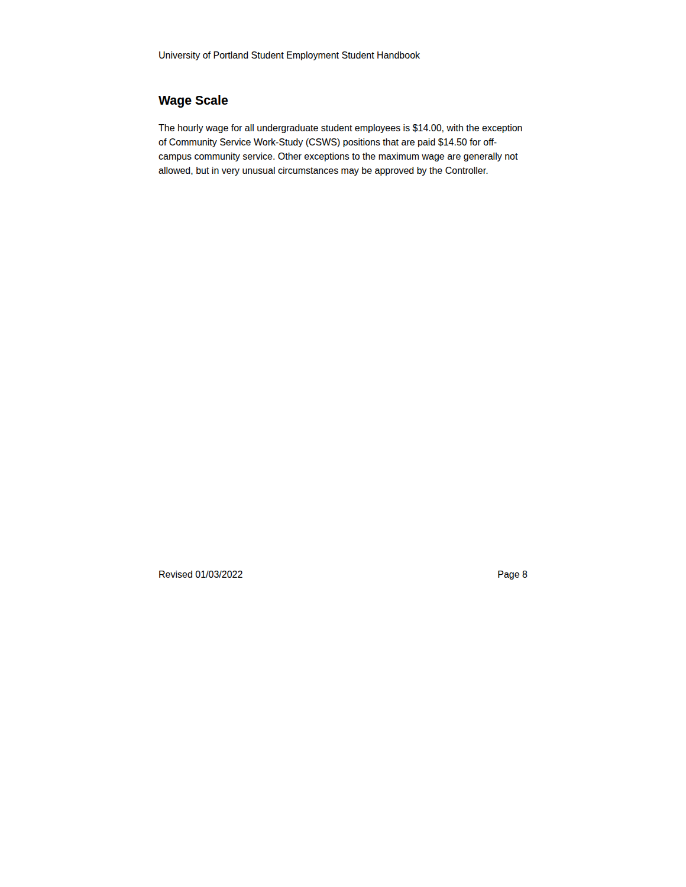University of Portland Student Employment Student Handbook
Wage Scale
The hourly wage for all undergraduate student employees is $14.00, with the exception of Community Service Work-Study (CSWS) positions that are paid $14.50 for off-campus community service. Other exceptions to the maximum wage are generally not allowed, but in very unusual circumstances may be approved by the Controller.
Revised 01/03/2022 Page 8